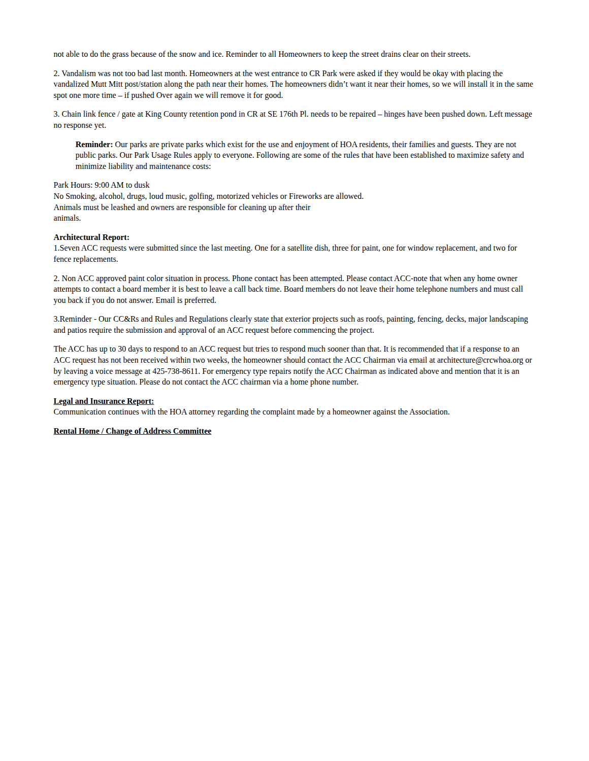not able to do the grass because of the snow and ice. Reminder to all Homeowners to keep the street drains clear on their streets.
2. Vandalism was not too bad last month. Homeowners at the west entrance to CR Park were asked if they would be okay with placing the vandalized Mutt Mitt post/station along the path near their homes. The homeowners didn’t want it near their homes, so we will install it in the same spot one more time – if pushed Over again we will remove it for good.
3. Chain link fence / gate at King County retention pond in CR at SE 176th Pl. needs to be repaired – hinges have been pushed down. Left message no response yet.
Reminder: Our parks are private parks which exist for the use and enjoyment of HOA residents, their families and guests. They are not public parks. Our Park Usage Rules apply to everyone. Following are some of the rules that have been established to maximize safety and minimize liability and maintenance costs:
Park Hours: 9:00 AM to dusk
No Smoking, alcohol, drugs, loud music, golfing, motorized vehicles or Fireworks are allowed.
Animals must be leashed and owners are responsible for cleaning up after their
animals.
Architectural Report:
1.Seven ACC requests were submitted since the last meeting. One for a satellite dish, three for paint, one for window replacement, and two for fence replacements.
2. Non ACC approved paint color situation in process. Phone contact has been attempted. Please contact ACC-note that when any home owner attempts to contact a board member it is best to leave a call back time. Board members do not leave their home telephone numbers and must call you back if you do not answer. Email is preferred.
3.Reminder - Our CC&Rs and Rules and Regulations clearly state that exterior projects such as roofs, painting, fencing, decks, major landscaping and patios require the submission and approval of an ACC request before commencing the project.
The ACC has up to 30 days to respond to an ACC request but tries to respond much sooner than that. It is recommended that if a response to an ACC request has not been received within two weeks, the homeowner should contact the ACC Chairman via email at architecture@crcwhoa.org or by leaving a voice message at 425-738-8611. For emergency type repairs notify the ACC Chairman as indicated above and mention that it is an emergency type situation. Please do not contact the ACC chairman via a home phone number.
Legal and Insurance Report:
Communication continues with the HOA attorney regarding the complaint made by a homeowner against the Association.
Rental Home / Change of Address Committee